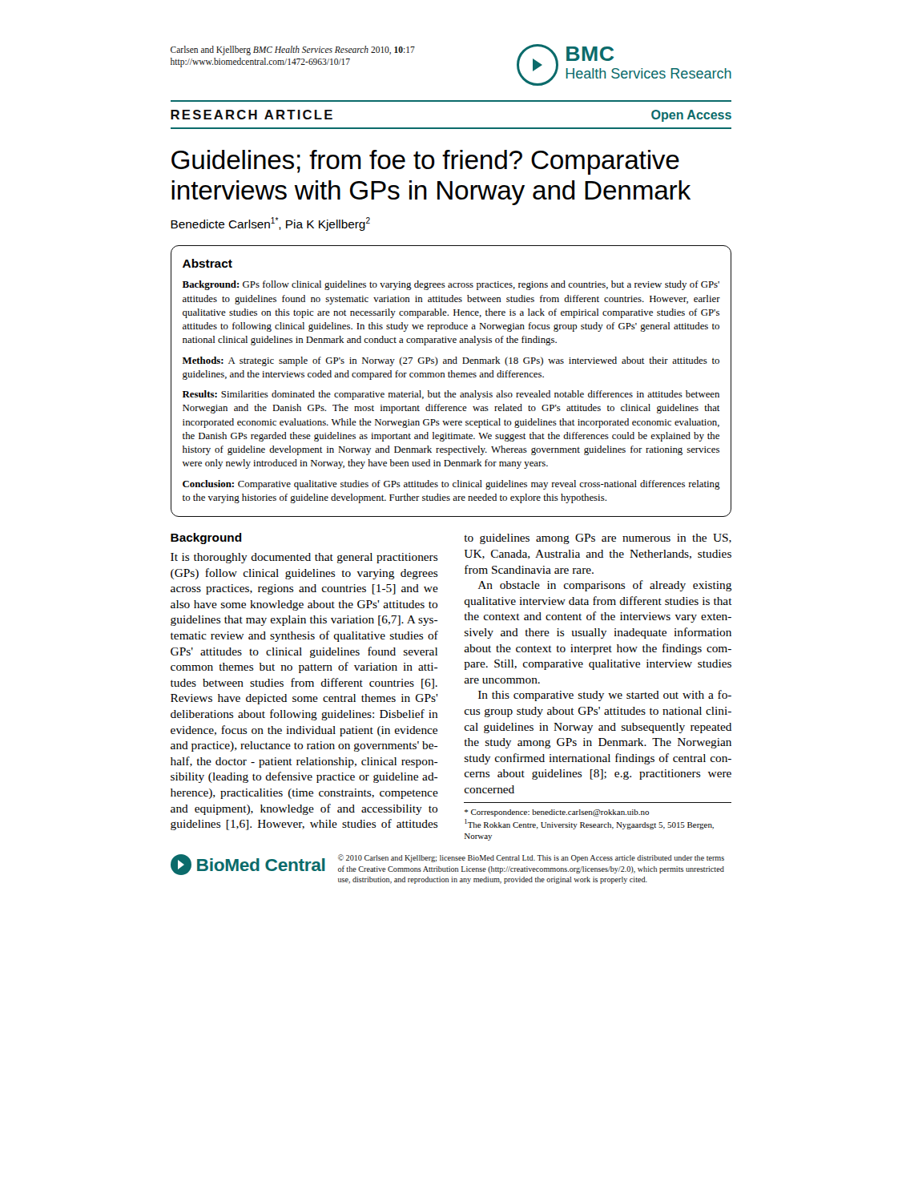Carlsen and Kjellberg BMC Health Services Research 2010, 10:17
http://www.biomedcentral.com/1472-6963/10/17
BMC
Health Services Research
RESEARCH ARTICLE
Open Access
Guidelines; from foe to friend? Comparative interviews with GPs in Norway and Denmark
Benedicte Carlsen1*, Pia K Kjellberg2
Abstract
Background: GPs follow clinical guidelines to varying degrees across practices, regions and countries, but a review study of GPs' attitudes to guidelines found no systematic variation in attitudes between studies from different countries. However, earlier qualitative studies on this topic are not necessarily comparable. Hence, there is a lack of empirical comparative studies of GP's attitudes to following clinical guidelines. In this study we reproduce a Norwegian focus group study of GPs' general attitudes to national clinical guidelines in Denmark and conduct a comparative analysis of the findings.
Methods: A strategic sample of GP's in Norway (27 GPs) and Denmark (18 GPs) was interviewed about their attitudes to guidelines, and the interviews coded and compared for common themes and differences.
Results: Similarities dominated the comparative material, but the analysis also revealed notable differences in attitudes between Norwegian and the Danish GPs. The most important difference was related to GP's attitudes to clinical guidelines that incorporated economic evaluations. While the Norwegian GPs were sceptical to guidelines that incorporated economic evaluation, the Danish GPs regarded these guidelines as important and legitimate. We suggest that the differences could be explained by the history of guideline development in Norway and Denmark respectively. Whereas government guidelines for rationing services were only newly introduced in Norway, they have been used in Denmark for many years.
Conclusion: Comparative qualitative studies of GPs attitudes to clinical guidelines may reveal cross-national differences relating to the varying histories of guideline development. Further studies are needed to explore this hypothesis.
Background
It is thoroughly documented that general practitioners (GPs) follow clinical guidelines to varying degrees across practices, regions and countries [1-5] and we also have some knowledge about the GPs' attitudes to guidelines that may explain this variation [6,7]. A systematic review and synthesis of qualitative studies of GPs' attitudes to clinical guidelines found several common themes but no pattern of variation in attitudes between studies from different countries [6]. Reviews have depicted some central themes in GPs' deliberations about following guidelines: Disbelief in evidence, focus on the individual patient (in evidence and practice), reluctance to ration on governments' behalf, the doctor - patient relationship, clinical responsibility (leading to defensive practice or guideline adherence), practicalities (time constraints, competence and equipment), knowledge of and accessibility to guidelines [1,6]. However, while studies of attitudes to guidelines among GPs are numerous in the US, UK, Canada, Australia and the Netherlands, studies from Scandinavia are rare.
An obstacle in comparisons of already existing qualitative interview data from different studies is that the context and content of the interviews vary extensively and there is usually inadequate information about the context to interpret how the findings compare. Still, comparative qualitative interview studies are uncommon.
In this comparative study we started out with a focus group study about GPs' attitudes to national clinical guidelines in Norway and subsequently repeated the study among GPs in Denmark. The Norwegian study confirmed international findings of central concerns about guidelines [8]; e.g. practitioners were concerned
* Correspondence: benedicte.carlsen@rokkan.uib.no
1The Rokkan Centre, University Research, Nygaardsgt 5, 5015 Bergen, Norway
BioMed Central
© 2010 Carlsen and Kjellberg; licensee BioMed Central Ltd. This is an Open Access article distributed under the terms of the Creative Commons Attribution License (http://creativecommons.org/licenses/by/2.0), which permits unrestricted use, distribution, and reproduction in any medium, provided the original work is properly cited.